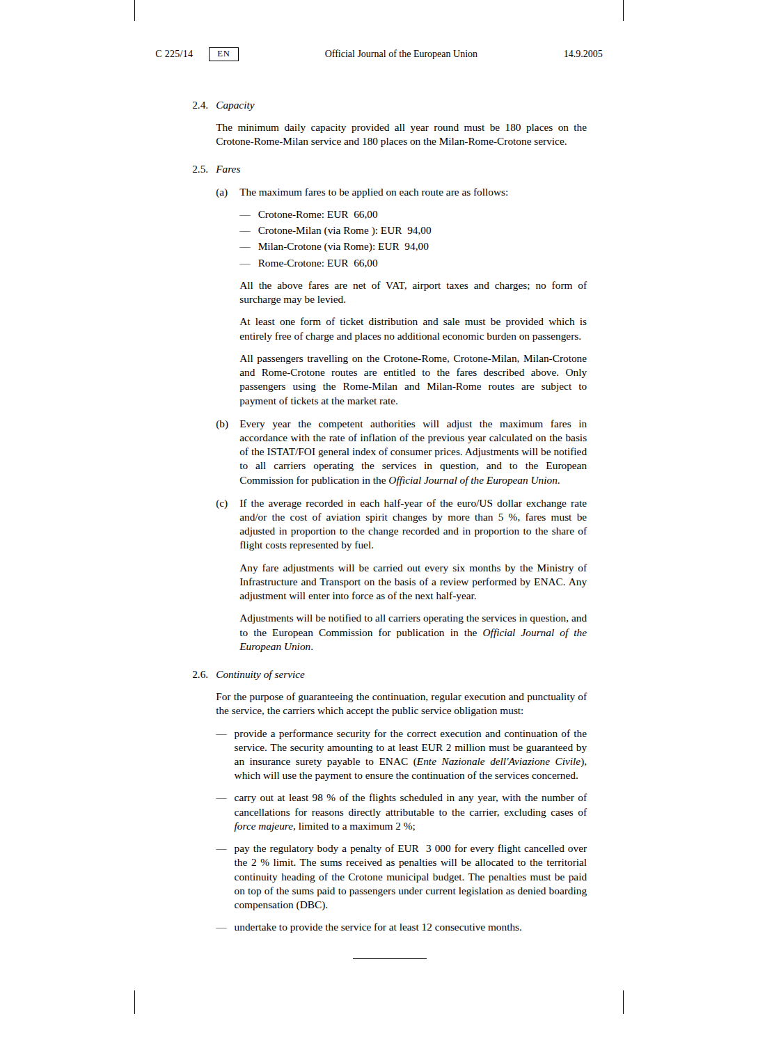C 225/14 EN
Official Journal of the European Union
14.9.2005
2.4. Capacity
The minimum daily capacity provided all year round must be 180 places on the Crotone-Rome-Milan service and 180 places on the Milan-Rome-Crotone service.
2.5. Fares
(a)
The maximum fares to be applied on each route are as follows:
Crotone-Rome: EUR 66,00
Crotone-Milan (via Rome ): EUR 94,00
Milan-Crotone (via Rome): EUR 94,00
Rome-Crotone: EUR 66,00
All the above fares are net of VAT, airport taxes and charges; no form of surcharge may be levied.
At least one form of ticket distribution and sale must be provided which is entirely free of charge and places no additional economic burden on passengers.
All passengers travelling on the Crotone-Rome, Crotone-Milan, Milan-Crotone and Rome-Crotone routes are entitled to the fares described above. Only passengers using the Rome-Milan and Milan-Rome routes are subject to payment of tickets at the market rate.
(b)
Every year the competent authorities will adjust the maximum fares in accordance with the rate of inflation of the previous year calculated on the basis of the ISTAT/FOI general index of consumer prices. Adjustments will be notified to all carriers operating the services in question, and to the European Commission for publication in the Official Journal of the European Union.
(c)
If the average recorded in each half-year of the euro/US dollar exchange rate and/or the cost of aviation spirit changes by more than 5 %, fares must be adjusted in proportion to the change recorded and in proportion to the share of flight costs represented by fuel.
Any fare adjustments will be carried out every six months by the Ministry of Infrastructure and Transport on the basis of a review performed by ENAC. Any adjustment will enter into force as of the next half-year.
Adjustments will be notified to all carriers operating the services in question, and to the European Commission for publication in the Official Journal of the European Union.
2.6. Continuity of service
For the purpose of guaranteeing the continuation, regular execution and punctuality of the service, the carriers which accept the public service obligation must:
provide a performance security for the correct execution and continuation of the service. The security amounting to at least EUR 2 million must be guaranteed by an insurance surety payable to ENAC (Ente Nazionale dell'Aviazione Civile), which will use the payment to ensure the continuation of the services concerned.
carry out at least 98 % of the flights scheduled in any year, with the number of cancellations for reasons directly attributable to the carrier, excluding cases of force majeure, limited to a maximum 2 %;
pay the regulatory body a penalty of EUR 3 000 for every flight cancelled over the 2 % limit. The sums received as penalties will be allocated to the territorial continuity heading of the Crotone municipal budget. The penalties must be paid on top of the sums paid to passengers under current legislation as denied boarding compensation (DBC).
undertake to provide the service for at least 12 consecutive months.